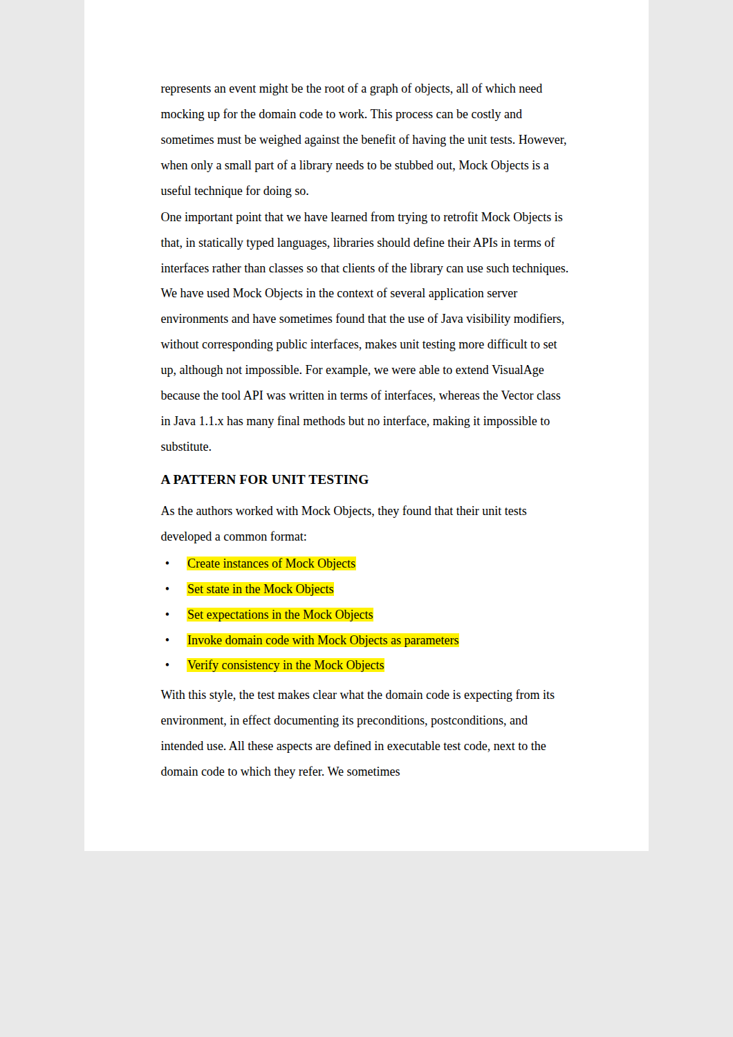represents an event might be the root of a graph of objects, all of which need mocking up for the domain code to work. This process can be costly and sometimes must be weighed against the benefit of having the unit tests. However, when only a small part of a library needs to be stubbed out, Mock Objects is a useful technique for doing so.
One important point that we have learned from trying to retrofit Mock Objects is that, in statically typed languages, libraries should define their APIs in terms of interfaces rather than classes so that clients of the library can use such techniques. We have used Mock Objects in the context of several application server environments and have sometimes found that the use of Java visibility modifiers, without corresponding public interfaces, makes unit testing more difficult to set up, although not impossible. For example, we were able to extend VisualAge because the tool API was written in terms of interfaces, whereas the Vector class in Java 1.1.x has many final methods but no interface, making it impossible to substitute.
A PATTERN FOR UNIT TESTING
As the authors worked with Mock Objects, they found that their unit tests developed a common format:
Create instances of Mock Objects
Set state in the Mock Objects
Set expectations in the Mock Objects
Invoke domain code with Mock Objects as parameters
Verify consistency in the Mock Objects
With this style, the test makes clear what the domain code is expecting from its environment, in effect documenting its preconditions, postconditions, and intended use. All these aspects are defined in executable test code, next to the domain code to which they refer. We sometimes